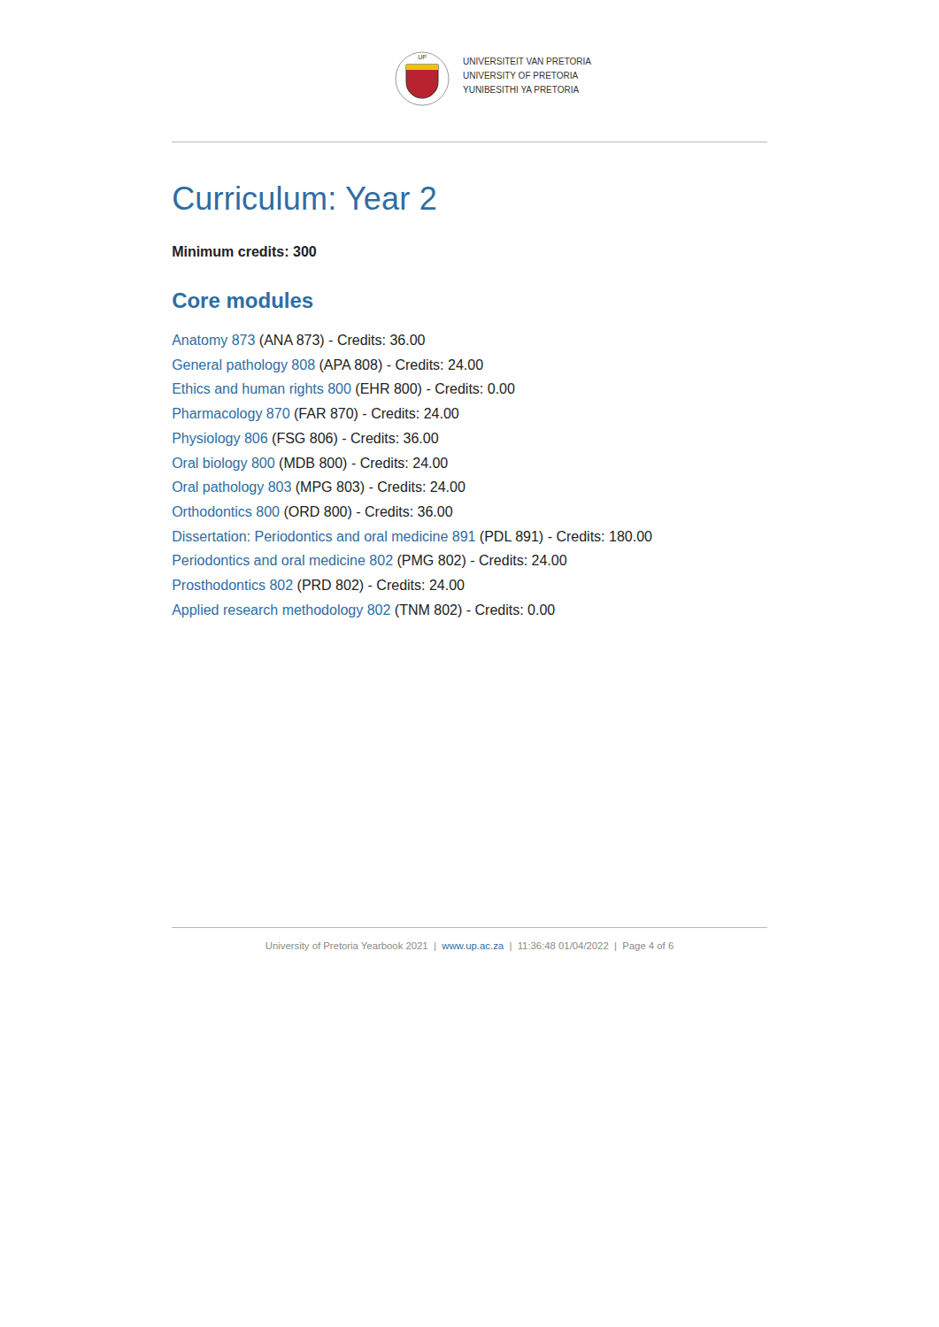Curriculum: Year 2
Minimum credits: 300
Core modules
Anatomy 873 (ANA 873) - Credits: 36.00
General pathology 808 (APA 808) - Credits: 24.00
Ethics and human rights 800 (EHR 800) - Credits: 0.00
Pharmacology 870 (FAR 870) - Credits: 24.00
Physiology 806 (FSG 806) - Credits: 36.00
Oral biology 800 (MDB 800) - Credits: 24.00
Oral pathology 803 (MPG 803) - Credits: 24.00
Orthodontics 800 (ORD 800) - Credits: 36.00
Dissertation: Periodontics and oral medicine 891 (PDL 891) - Credits: 180.00
Periodontics and oral medicine 802 (PMG 802) - Credits: 24.00
Prosthodontics 802 (PRD 802) - Credits: 24.00
Applied research methodology 802 (TNM 802) - Credits: 0.00
University of Pretoria Yearbook 2021 | www.up.ac.za | 11:36:48 01/04/2022 | Page 4 of 6